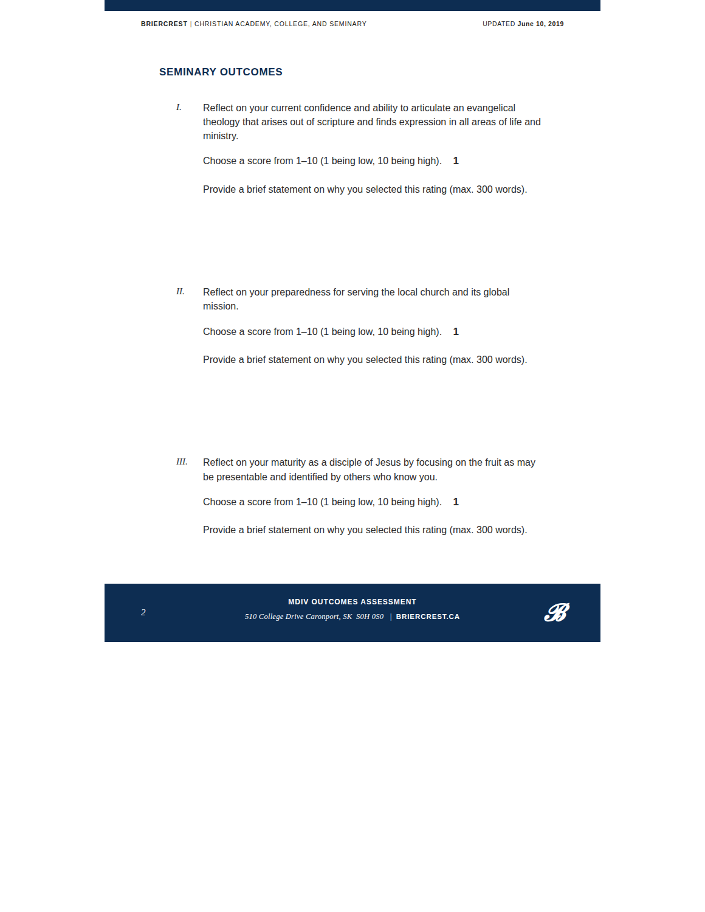BRIERCREST|CHRISTIAN ACADEMY, COLLEGE, AND SEMINARY
UPDATED June 10, 2019
SEMINARY OUTCOMES
I.
Reflect on your current confidence and ability to articulate an evangelical theology that arises out of scripture and finds expression in all areas of life and ministry.
Choose a score from 1–10 (1 being low, 10 being high). 1
Provide a brief statement on why you selected this rating (max. 300 words).
II.
Reflect on your preparedness for serving the local church and its global mission.
Choose a score from 1–10 (1 being low, 10 being high). 1
Provide a brief statement on why you selected this rating (max. 300 words).
III.
Reflect on your maturity as a disciple of Jesus by focusing on the fruit as may be presentable and identified by others who know you.
Choose a score from 1–10 (1 being low, 10 being high). 1
Provide a brief statement on why you selected this rating (max. 300 words).
2
MDIV OUTCOMES ASSESSMENT
510 College Drive Caronport, SK S0H 0S0 | BRIERCREST.CA
𝓑